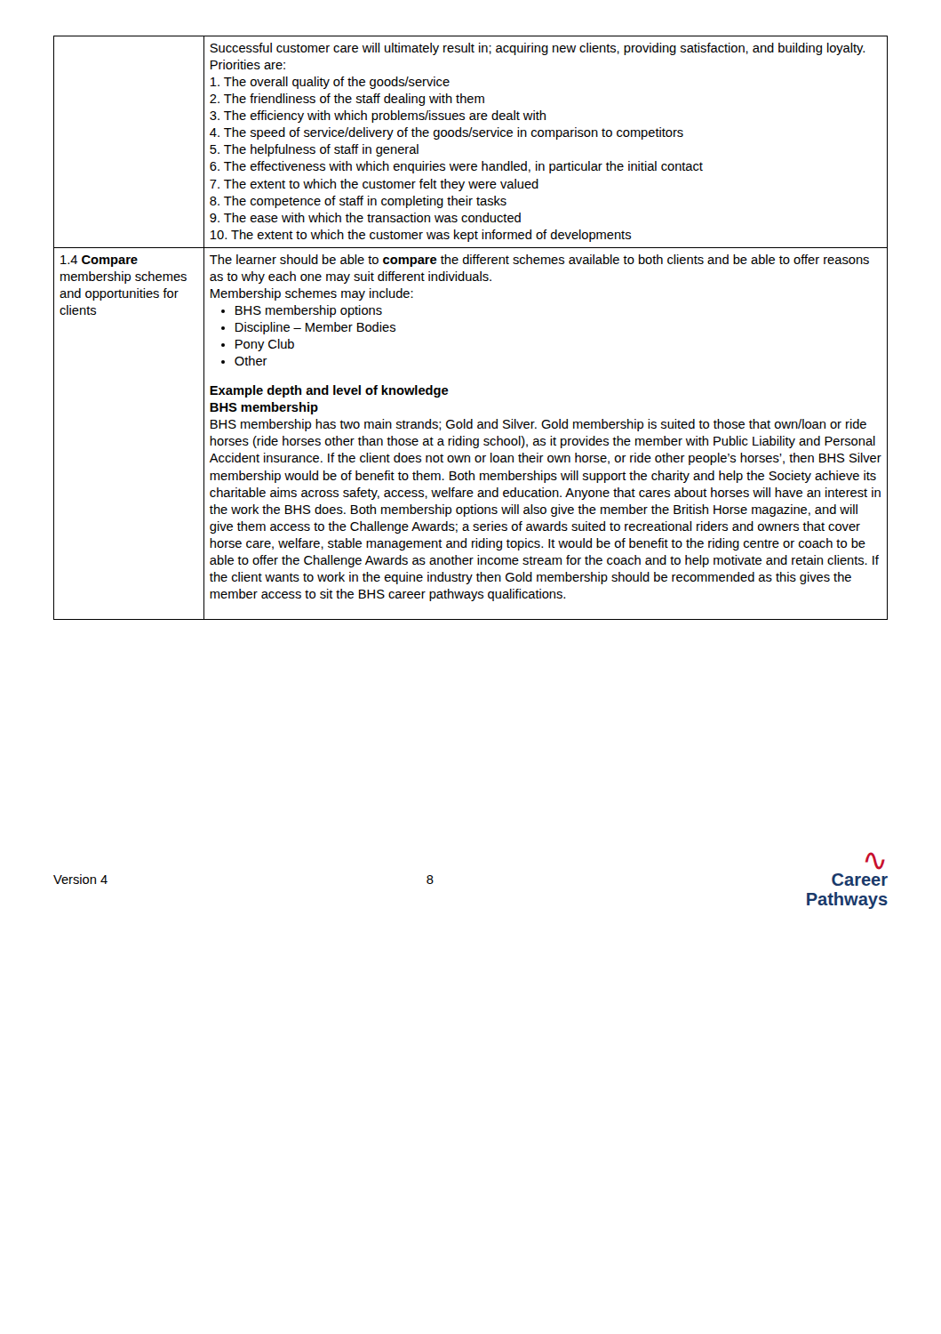| | Successful customer care will ultimately result in; acquiring new clients, providing satisfaction, and building loyalty. Priorities are: 1. The overall quality of the goods/service 2. The friendliness of the staff dealing with them 3. The efficiency with which problems/issues are dealt with 4. The speed of service/delivery of the goods/service in comparison to competitors 5. The helpfulness of staff in general 6. The effectiveness with which enquiries were handled, in particular the initial contact 7. The extent to which the customer felt they were valued 8. The competence of staff in completing their tasks 9. The ease with which the transaction was conducted 10. The extent to which the customer was kept informed of developments |
| 1.4 Compare membership schemes and opportunities for clients | The learner should be able to compare the different schemes available to both clients and be able to offer reasons as to why each one may suit different individuals. Membership schemes may include: BHS membership options Discipline – Member Bodies Pony Club Other Example depth and level of knowledge BHS membership BHS membership has two main strands; Gold and Silver. Gold membership is suited to those that own/loan or ride horses (ride horses other than those at a riding school), as it provides the member with Public Liability and Personal Accident insurance. If the client does not own or loan their own horse, or ride other people’s horses’, then BHS Silver membership would be of benefit to them. Both memberships will support the charity and help the Society achieve its charitable aims across safety, access, welfare and education. Anyone that cares about horses will have an interest in the work the BHS does. Both membership options will also give the member the British Horse magazine, and will give them access to the Challenge Awards; a series of awards suited to recreational riders and owners that cover horse care, welfare, stable management and riding topics. It would be of benefit to the riding centre or coach to be able to offer the Challenge Awards as another income stream for the coach and to help motivate and retain clients. If the client wants to work in the equine industry then Gold membership should be recommended as this gives the member access to sit the BHS career pathways qualifications. |
Version 4
8
∿
Career
Pathways